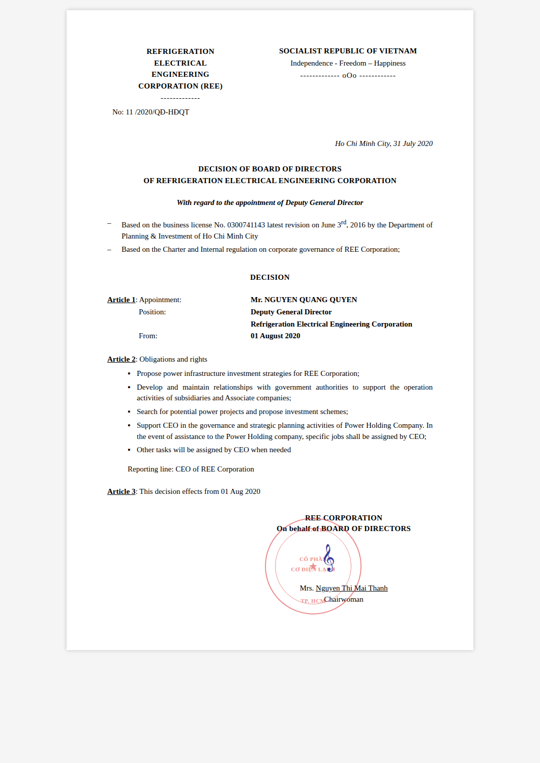REFRIGERATION
ELECTRICAL
ENGINEERING
CORPORATION (REE)
-------------
No: 11 /2020/QĐ-HĐQT
SOCIALIST REPUBLIC OF VIETNAM
Independence - Freedom – Happiness
------------- oOo ------------
Ho Chi Minh City, 31 July 2020
DECISION OF BOARD OF DIRECTORS
OF REFRIGERATION ELECTRICAL ENGINEERING CORPORATION
With regard to the appointment of Deputy General Director
–
Based on the business license No. 0300741143 latest revision on June 3rd, 2016 by the Department of Planning & Investment of Ho Chi Minh City
–
Based on the Charter and Internal regulation on corporate governance of REE Corporation;
DECISION
| Article 1 : Appointment: | Mr. NGUYEN QUANG QUYEN |
| Position: | Deputy General Director |
| | Refrigeration Electrical Engineering Corporation |
| From: | 01 August 2020 |
Article 2: Obligations and rights
Propose power infrastructure investment strategies for REE Corporation;
Develop and maintain relationships with government authorities to support the operation activities of subsidiaries and Associate companies;
Search for potential power projects and propose investment schemes;
Support CEO in the governance and strategic planning activities of Power Holding Company. In the event of assistance to the Power Holding company, specific jobs shall be assigned by CEO;
Other tasks will be assigned by CEO when needed
Reporting line: CEO of REE Corporation
Article 3: This decision effects from 01 Aug 2020
REE CORPORATION
On behalf of BOARD OF DIRECTORS
0300741143
CÔ PHẦN
CƠ ĐIỆN LẠNH
★
TP. HCM
𝄞
Mrs. Nguyen Thi Mai Thanh
Chairwoman